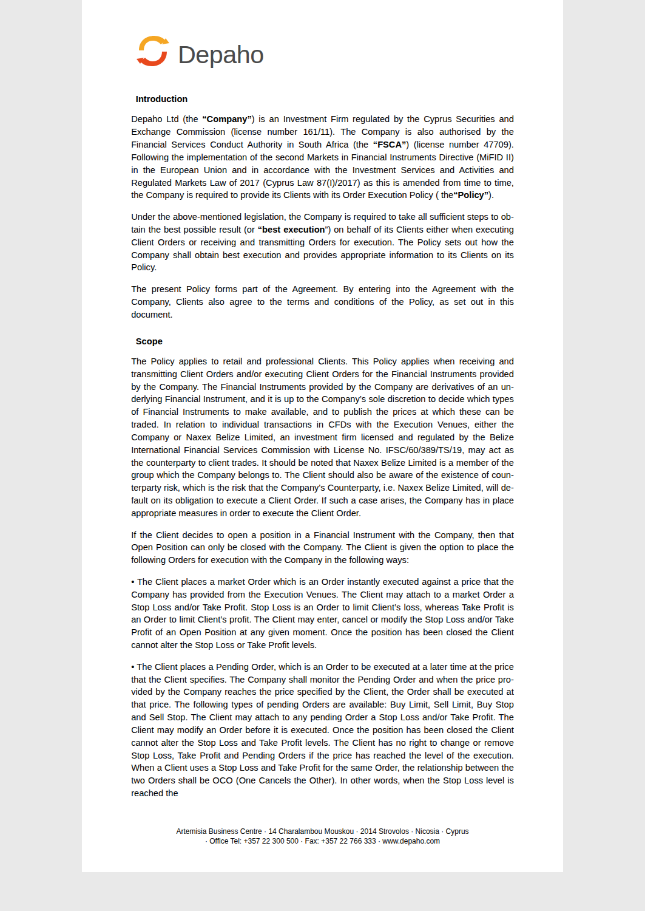Depaho logo mark
Depaho
Introduction
Depaho Ltd (the “Company”) is an Investment Firm regulated by the Cyprus Securities and Exchange Commission (license number 161/11). The Company is also authorised by the Financial Services Conduct Authority in South Africa (the “FSCA”) (license number 47709). Following the implementation of the second Markets in Financial Instruments Directive (MiFID II) in the European Union and in accordance with the Investment Services and Activities and Regulated Markets Law of 2017 (Cyprus Law 87(I)/2017) as this is amended from time to time, the Company is required to provide its Clients with its Order Execution Policy ( the“Policy”).
Under the above-mentioned legislation, the Company is required to take all sufficient steps to obtain the best possible result (or “best execution”) on behalf of its Clients either when executing Client Orders or receiving and transmitting Orders for execution. The Policy sets out how the Company shall obtain best execution and provides appropriate information to its Clients on its Policy.
The present Policy forms part of the Agreement. By entering into the Agreement with the Company, Clients also agree to the terms and conditions of the Policy, as set out in this document.
Scope
The Policy applies to retail and professional Clients. This Policy applies when receiving and transmitting Client Orders and/or executing Client Orders for the Financial Instruments provided by the Company. The Financial Instruments provided by the Company are derivatives of an underlying Financial Instrument, and it is up to the Company’s sole discretion to decide which types of Financial Instruments to make available, and to publish the prices at which these can be traded. In relation to individual transactions in CFDs with the Execution Venues, either the Company or Naxex Belize Limited, an investment firm licensed and regulated by the Belize International Financial Services Commission with License No. IFSC/60/389/TS/19, may act as the counterparty to client trades. It should be noted that Naxex Belize Limited is a member of the group which the Company belongs to. The Client should also be aware of the existence of counterparty risk, which is the risk that the Company's Counterparty, i.e. Naxex Belize Limited, will default on its obligation to execute a Client Order. If such a case arises, the Company has in place appropriate measures in order to execute the Client Order.
If the Client decides to open a position in a Financial Instrument with the Company, then that Open Position can only be closed with the Company. The Client is given the option to place the following Orders for execution with the Company in the following ways:
• The Client places a market Order which is an Order instantly executed against a price that the Company has provided from the Execution Venues. The Client may attach to a market Order a Stop Loss and/or Take Profit. Stop Loss is an Order to limit Client’s loss, whereas Take Profit is an Order to limit Client’s profit. The Client may enter, cancel or modify the Stop Loss and/or Take Profit of an Open Position at any given moment. Once the position has been closed the Client cannot alter the Stop Loss or Take Profit levels.
• The Client places a Pending Order, which is an Order to be executed at a later time at the price that the Client specifies. The Company shall monitor the Pending Order and when the price provided by the Company reaches the price specified by the Client, the Order shall be executed at that price. The following types of pending Orders are available: Buy Limit, Sell Limit, Buy Stop and Sell Stop. The Client may attach to any pending Order a Stop Loss and/or Take Profit. The Client may modify an Order before it is executed. Once the position has been closed the Client cannot alter the Stop Loss and Take Profit levels. The Client has no right to change or remove Stop Loss, Take Profit and Pending Orders if the price has reached the level of the execution. When a Client uses a Stop Loss and Take Profit for the same Order, the relationship between the two Orders shall be OCO (One Cancels the Other). In other words, when the Stop Loss level is reached the
Artemisia Business Centre · 14 Charalambou Mouskou · 2014 Strovolos · Nicosia · Cyprus
· Office Tel: +357 22 300 500 · Fax: +357 22 766 333 · www.depaho.com